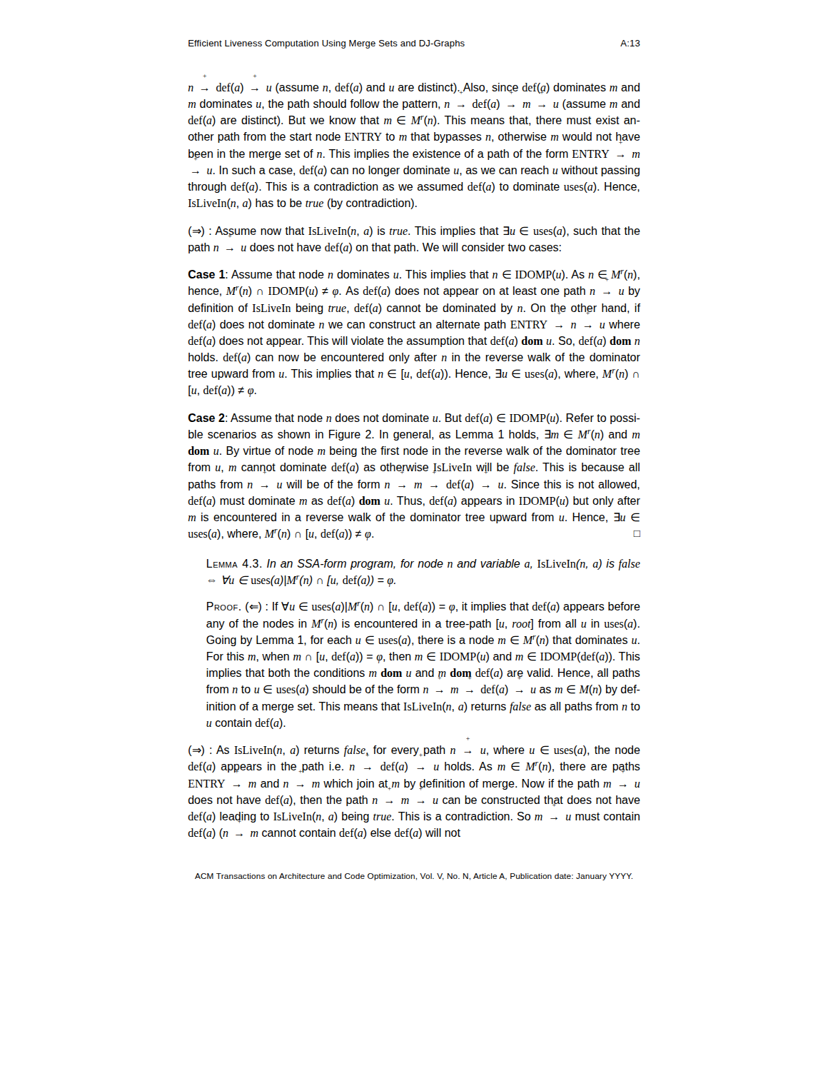Efficient Liveness Computation Using Merge Sets and DJ-Graphs A:13
n +→ def(a) +→ u (assume n, def(a) and u are distinct). Also, since def(a) dominates m and m dominates u, the path should follow the pattern, n +→ def(a) +→ m +→ u (assume m and def(a) are distinct). But we know that m ∈ Mr(n). This means that, there must exist another path from the start node ENTRY to m that bypasses n, otherwise m would not have been in the merge set of n. This implies the existence of a path of the form ENTRY +→ m +→ u. In such a case, def(a) can no longer dominate u, as we can reach u without passing through def(a). This is a contradiction as we assumed def(a) to dominate uses(a). Hence, IsLiveIn(n, a) has to be true (by contradiction).
(⇒) : Assume now that IsLiveIn(n, a) is true. This implies that ∃u ∈ uses(a), such that the path n +→ u does not have def(a) on that path. We will consider two cases:
Case 1: Assume that node n dominates u. This implies that n ∈ IDOMP(u). As n ∈ Mr(n), hence, Mr(n) ∩ IDOMP(u) ≠ φ. As def(a) does not appear on at least one path n +→ u by definition of IsLiveIn being true, def(a) cannot be dominated by n. On the other hand, if def(a) does not dominate n we can construct an alternate path ENTRY +→ n +→ u where def(a) does not appear. This will violate the assumption that def(a) dom u. So, def(a) dom n holds. def(a) can now be encountered only after n in the reverse walk of the dominator tree upward from u. This implies that n ∈ [u, def(a)). Hence, ∃u ∈ uses(a), where, Mr(n) ∩ [u, def(a)) ≠ φ.
Case 2: Assume that node n does not dominate u. But def(a) ∈ IDOMP(u). Refer to possible scenarios as shown in Figure 2. In general, as Lemma 1 holds, ∃m ∈ Mr(n) and m dom u. By virtue of node m being the first node in the reverse walk of the dominator tree from u, m cannot dominate def(a) as otherwise IsLiveIn will be false. This is because all paths from n +→ u will be of the form n +→ m +→ def(a) +→ u. Since this is not allowed, def(a) must dominate m as def(a) dom u. Thus, def(a) appears in IDOMP(u) but only after m is encountered in a reverse walk of the dominator tree upward from u. Hence, ∃u ∈ uses(a), where, Mr(n) ∩ [u, def(a)) ≠ φ.
Lemma 4.3. In an SSA-form program, for node n and variable a, IsLiveIn(n, a) is false ⇔ ∀u ∈ uses(a)|Mr(n) ∩ [u, def(a)) = φ.
Proof. (⇐) : If ∀u ∈ uses(a)|Mr(n) ∩ [u, def(a)) = φ, it implies that def(a) appears before any of the nodes in Mr(n) is encountered in a tree-path [u, root] from all u in uses(a). Going by Lemma 1, for each u ∈ uses(a), there is a node m ∈ Mr(n) that dominates u. For this m, when m ∩ [u, def(a)) = φ, then m ∈ IDOMP(u) and m ∈ IDOMP(def(a)). This implies that both the conditions m dom u and m dom def(a) are valid. Hence, all paths from n to u ∈ uses(a) should be of the form n +→ m +→ def(a) +→ u as m ∈ M(n) by definition of a merge set. This means that IsLiveIn(n, a) returns false as all paths from n to u contain def(a).
(⇒) : As IsLiveIn(n, a) returns false, for every path n +→ u, where u ∈ uses(a), the node def(a) appears in the path i.e. n +→ def(a) +→ u holds. As m ∈ Mr(n), there are paths ENTRY +→ m and n +→ m which join at m by definition of merge. Now if the path m +→ u does not have def(a), then the path n +→ m +→ u can be constructed that does not have def(a) leading to IsLiveIn(n, a) being true. This is a contradiction. So m +→ u must contain def(a) (n +→ m cannot contain def(a) else def(a) will not
ACM Transactions on Architecture and Code Optimization, Vol. V, No. N, Article A, Publication date: January YYYY.